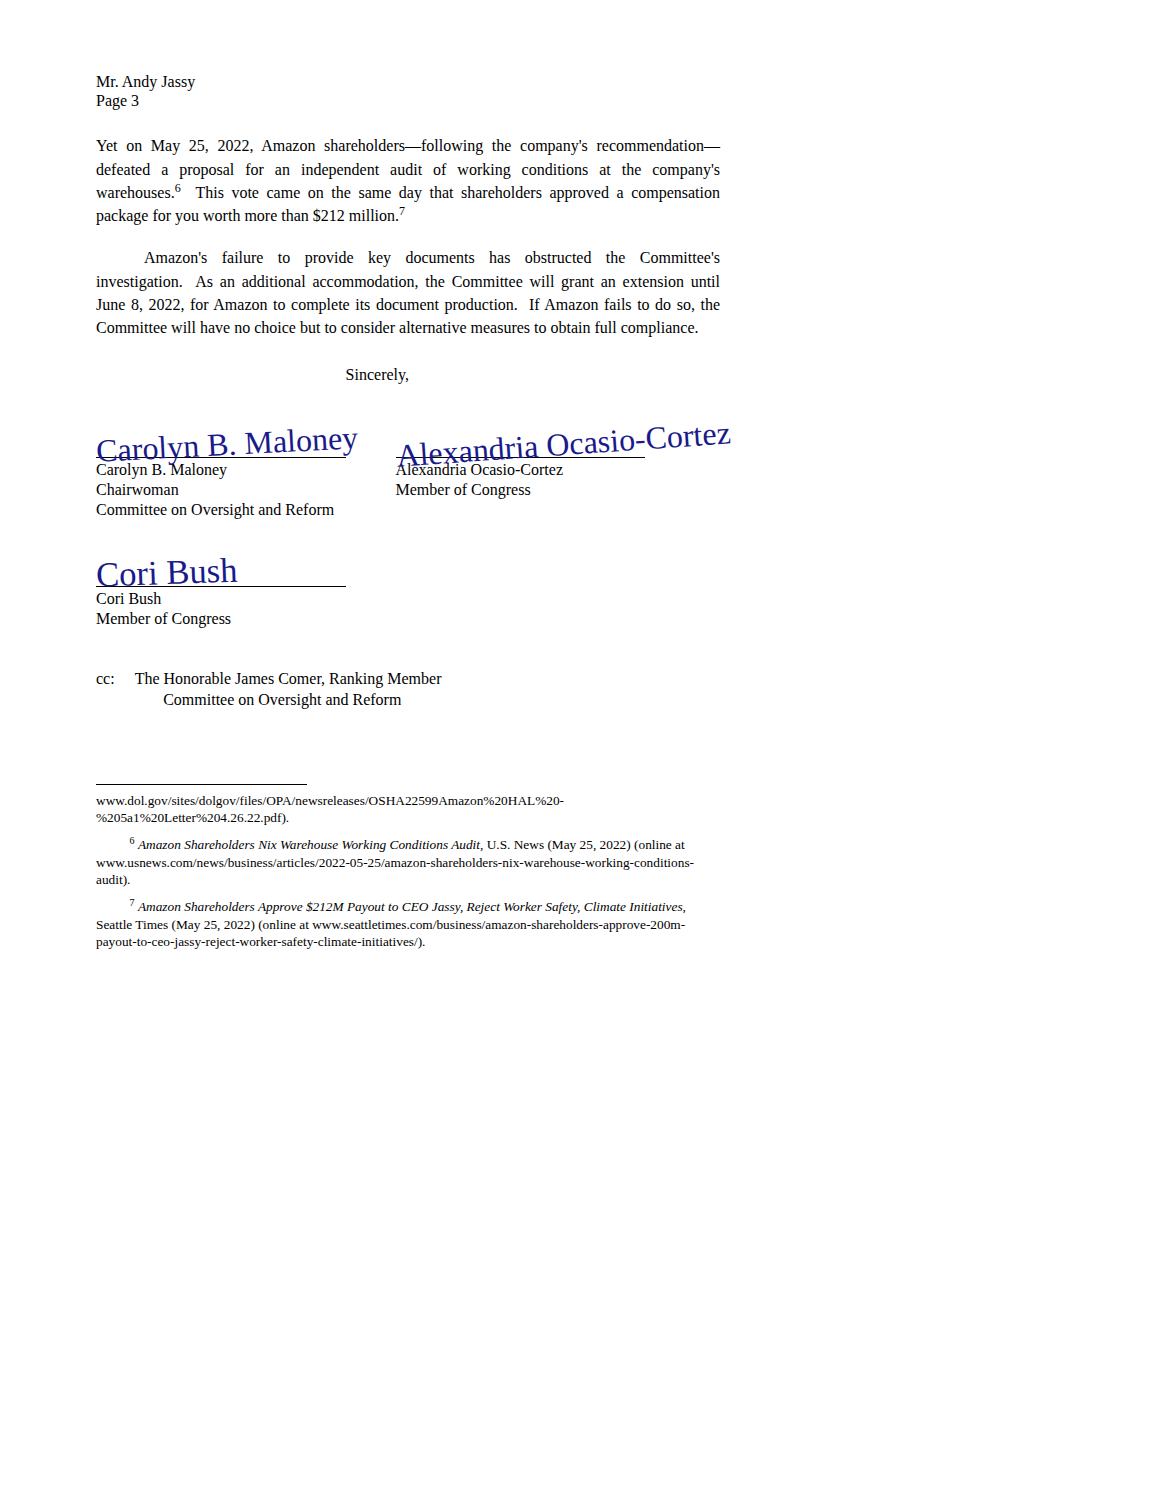Mr. Andy Jassy
Page 3
Yet on May 25, 2022, Amazon shareholders—following the company's recommendation—defeated a proposal for an independent audit of working conditions at the company's warehouses.6 This vote came on the same day that shareholders approved a compensation package for you worth more than $212 million.7
Amazon's failure to provide key documents has obstructed the Committee's investigation. As an additional accommodation, the Committee will grant an extension until June 8, 2022, for Amazon to complete its document production. If Amazon fails to do so, the Committee will have no choice but to consider alternative measures to obtain full compliance.
Sincerely,
Carolyn B. Maloney
Carolyn B. Maloney
Chairwoman
Committee on Oversight and Reform
Alexandria Ocasio-Cortez
Alexandria Ocasio-Cortez
Member of Congress
Cori Bush
Cori Bush
Member of Congress
cc: The Honorable James Comer, Ranking Member
Committee on Oversight and Reform
www.dol.gov/sites/dolgov/files/OPA/newsreleases/OSHA22599Amazon%20HAL%20-%205a1%20Letter%204.26.22.pdf).
6 Amazon Shareholders Nix Warehouse Working Conditions Audit, U.S. News (May 25, 2022) (online at www.usnews.com/news/business/articles/2022-05-25/amazon-shareholders-nix-warehouse-working-conditions-audit).
7 Amazon Shareholders Approve $212M Payout to CEO Jassy, Reject Worker Safety, Climate Initiatives, Seattle Times (May 25, 2022) (online at www.seattletimes.com/business/amazon-shareholders-approve-200m-payout-to-ceo-jassy-reject-worker-safety-climate-initiatives/).